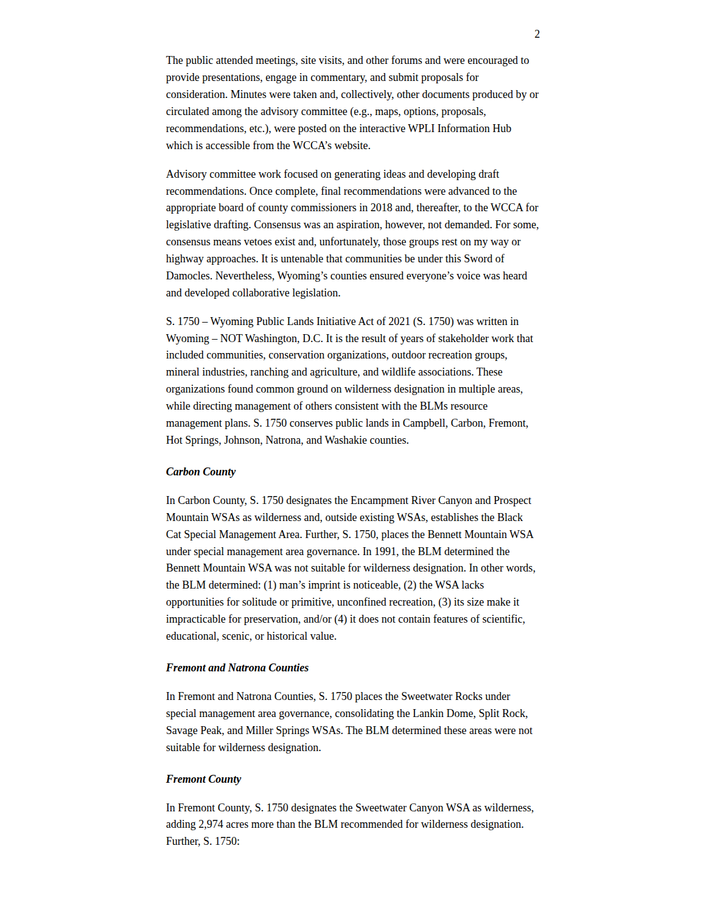2
The public attended meetings, site visits, and other forums and were encouraged to provide presentations, engage in commentary, and submit proposals for consideration. Minutes were taken and, collectively, other documents produced by or circulated among the advisory committee (e.g., maps, options, proposals, recommendations, etc.), were posted on the interactive WPLI Information Hub which is accessible from the WCCA’s website.
Advisory committee work focused on generating ideas and developing draft recommendations. Once complete, final recommendations were advanced to the appropriate board of county commissioners in 2018 and, thereafter, to the WCCA for legislative drafting. Consensus was an aspiration, however, not demanded. For some, consensus means vetoes exist and, unfortunately, those groups rest on my way or highway approaches. It is untenable that communities be under this Sword of Damocles. Nevertheless, Wyoming’s counties ensured everyone’s voice was heard and developed collaborative legislation.
S. 1750 – Wyoming Public Lands Initiative Act of 2021 (S. 1750) was written in Wyoming – NOT Washington, D.C. It is the result of years of stakeholder work that included communities, conservation organizations, outdoor recreation groups, mineral industries, ranching and agriculture, and wildlife associations. These organizations found common ground on wilderness designation in multiple areas, while directing management of others consistent with the BLMs resource management plans. S. 1750 conserves public lands in Campbell, Carbon, Fremont, Hot Springs, Johnson, Natrona, and Washakie counties.
Carbon County
In Carbon County, S. 1750 designates the Encampment River Canyon and Prospect Mountain WSAs as wilderness and, outside existing WSAs, establishes the Black Cat Special Management Area. Further, S. 1750, places the Bennett Mountain WSA under special management area governance. In 1991, the BLM determined the Bennett Mountain WSA was not suitable for wilderness designation. In other words, the BLM determined: (1) man’s imprint is noticeable, (2) the WSA lacks opportunities for solitude or primitive, unconfined recreation, (3) its size make it impracticable for preservation, and/or (4) it does not contain features of scientific, educational, scenic, or historical value.
Fremont and Natrona Counties
In Fremont and Natrona Counties, S. 1750 places the Sweetwater Rocks under special management area governance, consolidating the Lankin Dome, Split Rock, Savage Peak, and Miller Springs WSAs. The BLM determined these areas were not suitable for wilderness designation.
Fremont County
In Fremont County, S. 1750 designates the Sweetwater Canyon WSA as wilderness, adding 2,974 acres more than the BLM recommended for wilderness designation. Further, S. 1750: